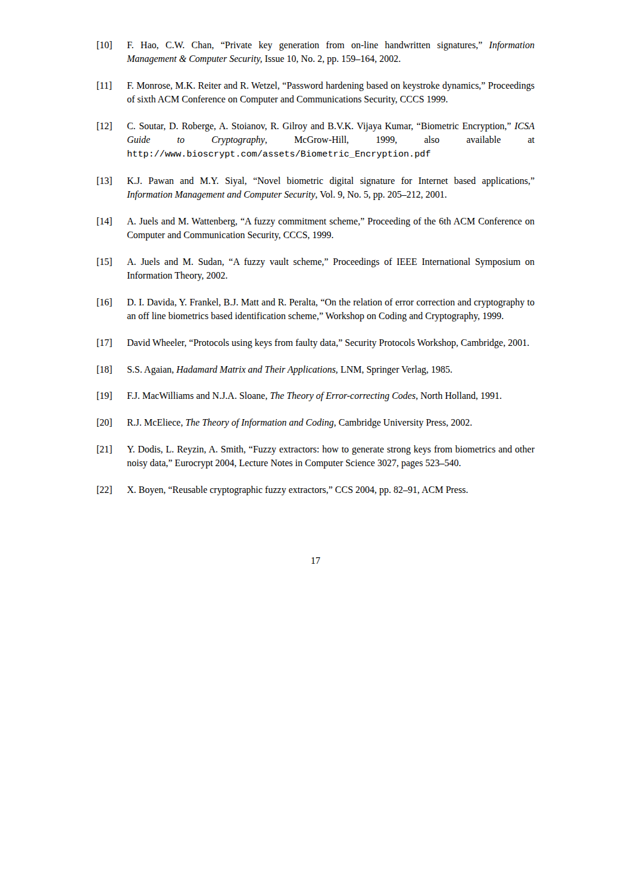[10] F. Hao, C.W. Chan, “Private key generation from on-line handwritten signatures,” Information Management & Computer Security, Issue 10, No. 2, pp. 159–164, 2002.
[11] F. Monrose, M.K. Reiter and R. Wetzel, “Password hardening based on keystroke dynamics,” Proceedings of sixth ACM Conference on Computer and Communications Security, CCCS 1999.
[12] C. Soutar, D. Roberge, A. Stoianov, R. Gilroy and B.V.K. Vijaya Kumar, “Biometric Encryption,” ICSA Guide to Cryptography, McGrow-Hill, 1999, also available at http://www.bioscrypt.com/assets/Biometric_Encryption.pdf
[13] K.J. Pawan and M.Y. Siyal, “Novel biometric digital signature for Internet based applications,” Information Management and Computer Security, Vol. 9, No. 5, pp. 205–212, 2001.
[14] A. Juels and M. Wattenberg, “A fuzzy commitment scheme,” Proceeding of the 6th ACM Conference on Computer and Communication Security, CCCS, 1999.
[15] A. Juels and M. Sudan, “A fuzzy vault scheme,” Proceedings of IEEE International Symposium on Information Theory, 2002.
[16] D. I. Davida, Y. Frankel, B.J. Matt and R. Peralta, “On the relation of error correction and cryptography to an off line biometrics based identification scheme,” Workshop on Coding and Cryptography, 1999.
[17] David Wheeler, “Protocols using keys from faulty data,” Security Protocols Workshop, Cambridge, 2001.
[18] S.S. Agaian, Hadamard Matrix and Their Applications, LNM, Springer Verlag, 1985.
[19] F.J. MacWilliams and N.J.A. Sloane, The Theory of Error-correcting Codes, North Holland, 1991.
[20] R.J. McEliece, The Theory of Information and Coding, Cambridge University Press, 2002.
[21] Y. Dodis, L. Reyzin, A. Smith, “Fuzzy extractors: how to generate strong keys from biometrics and other noisy data,” Eurocrypt 2004, Lecture Notes in Computer Science 3027, pages 523–540.
[22] X. Boyen, “Reusable cryptographic fuzzy extractors,” CCS 2004, pp. 82–91, ACM Press.
17